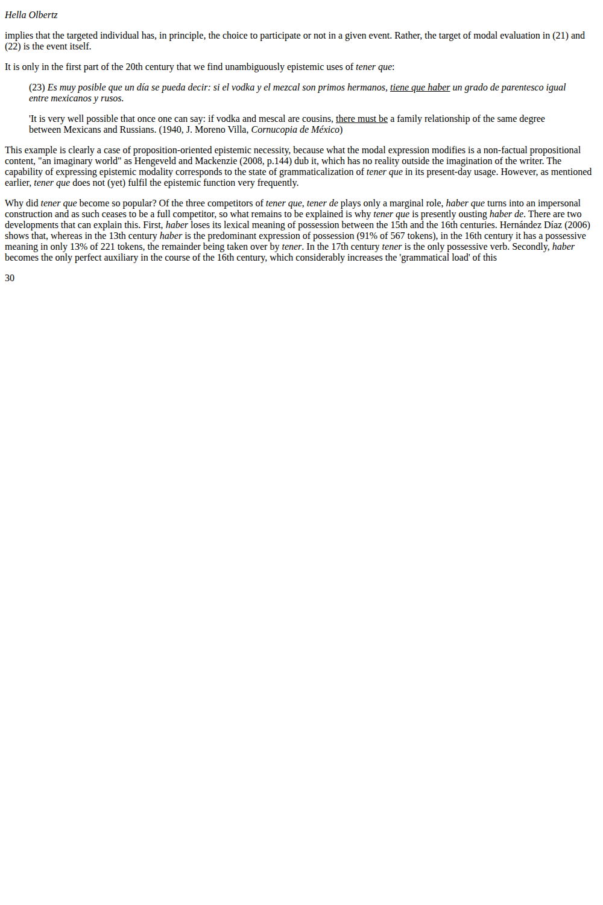Hella Olbertz
implies that the targeted individual has, in principle, the choice to participate or not in a given event. Rather, the target of modal evaluation in (21) and (22) is the event itself.
It is only in the first part of the 20th century that we find unambiguously epistemic uses of tener que:
(23) Es muy posible que un día se pueda decir: si el vodka y el mezcal son primos hermanos, tiene que haber un grado de parentesco igual entre mexicanos y rusos.
'It is very well possible that once one can say: if vodka and mescal are cousins, there must be a family relationship of the same degree between Mexicans and Russians. (1940, J. Moreno Villa, Cornucopia de México)
This example is clearly a case of proposition-oriented epistemic necessity, because what the modal expression modifies is a non-factual propositional content, "an imaginary world" as Hengeveld and Mackenzie (2008, p.144) dub it, which has no reality outside the imagination of the writer. The capability of expressing epistemic modality corresponds to the state of grammaticalization of tener que in its present-day usage. However, as mentioned earlier, tener que does not (yet) fulfil the epistemic function very frequently.
Why did tener que become so popular? Of the three competitors of tener que, tener de plays only a marginal role, haber que turns into an impersonal construction and as such ceases to be a full competitor, so what remains to be explained is why tener que is presently ousting haber de. There are two developments that can explain this. First, haber loses its lexical meaning of possession between the 15th and the 16th centuries. Hernández Díaz (2006) shows that, whereas in the 13th century haber is the predominant expression of possession (91% of 567 tokens), in the 16th century it has a possessive meaning in only 13% of 221 tokens, the remainder being taken over by tener. In the 17th century tener is the only possessive verb. Secondly, haber becomes the only perfect auxiliary in the course of the 16th century, which considerably increases the 'grammatical load' of this
30